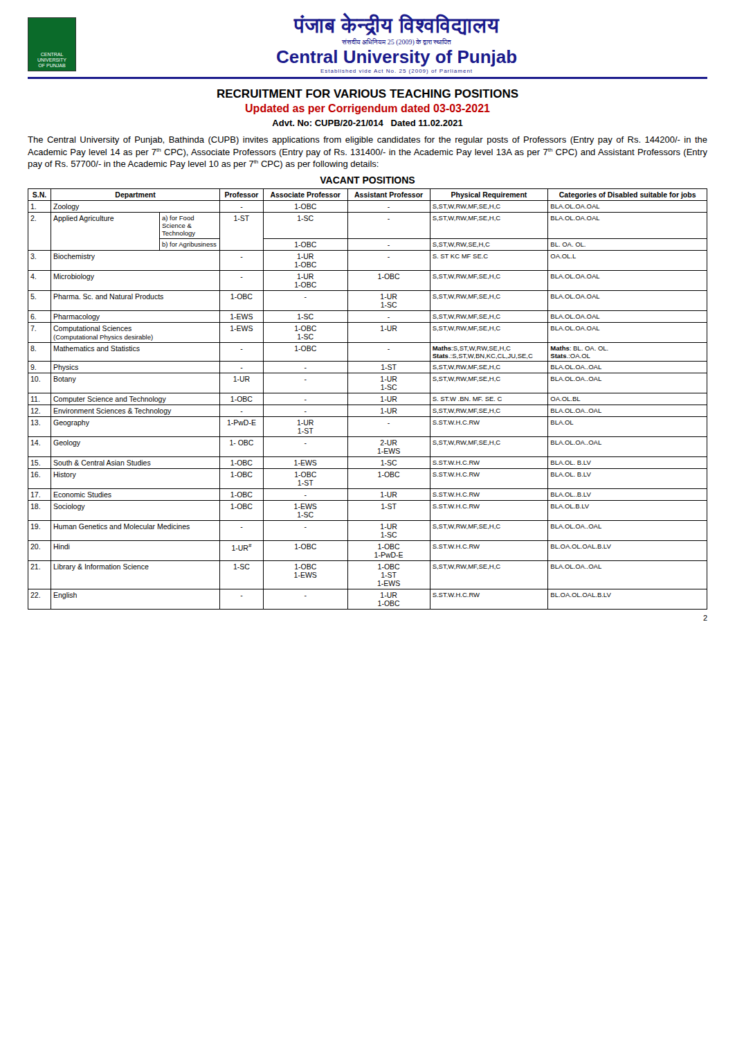CENTRAL
UNIVERSITY
OF PUNJAB
पंजाब केन्द्रीय विश्वविद्यालय
संसदीय अधिनियम 25 (2009) के द्वारा स्थापित
Central University of Punjab
Established vide Act No. 25 (2009) of Parliament
RECRUITMENT FOR VARIOUS TEACHING POSITIONS
Updated as per Corrigendum dated 03-03-2021
Advt. No: CUPB/20-21/014 Dated 11.02.2021
The Central University of Punjab, Bathinda (CUPB) invites applications from eligible candidates for the regular posts of Professors (Entry pay of Rs. 144200/- in the Academic Pay level 14 as per 7th CPC), Associate Professors (Entry pay of Rs. 131400/- in the Academic Pay level 13A as per 7th CPC) and Assistant Professors (Entry pay of Rs. 57700/- in the Academic Pay level 10 as per 7th CPC) as per following details:
VACANT POSITIONS
| S.N. | Department | Professor | Associate Professor | Assistant Professor | Physical Requirement | Categories of Disabled suitable for jobs |
| --- | --- | --- | --- | --- | --- | --- |
| 1. | Zoology | - | 1-OBC | - | S,ST,W,RW,MF,SE,H,C | BLA.OL.OA.OAL |
| 2. | Applied Agriculture | a) for Food Science & Technology | 1-ST | 1-SC | - | S,ST,W,RW,MF,SE,H,C | BLA.OL.OA.OAL |
| b) for Agribusiness | 1-OBC | - | S,ST,W,RW,SE,H,C | BL. OA. OL. |
| 3. | Biochemistry | - | 1-UR 1-OBC | - | S. ST KC MF SE.C | OA.OL.L |
| 4. | Microbiology | - | 1-UR 1-OBC | 1-OBC | S,ST,W,RW,MF,SE,H,C | BLA.OL.OA.OAL |
| 5. | Pharma. Sc. and Natural Products | 1-OBC | - | 1-UR 1-SC | S,ST,W,RW,MF,SE,H,C | BLA.OL.OA.OAL |
| 6. | Pharmacology | 1-EWS | 1-SC | - | S,ST,W,RW,MF,SE,H,C | BLA.OL.OA.OAL |
| 7. | Computational Sciences (Computational Physics desirable) | 1-EWS | 1-OBC 1-SC | 1-UR | S,ST,W,RW,MF,SE,H,C | BLA.OL.OA.OAL |
| 8. | Mathematics and Statistics | - | 1-OBC | - | Maths :S,ST,W,RW,SE,H,C Stats .:S,ST,W,BN,KC,CL,JU,SE,C | Maths : BL. OA. OL. Stats .:OA.OL |
| 9. | Physics | - | - | 1-ST | S,ST,W,RW,MF,SE,H,C | BLA.OL.OA..OAL |
| 10. | Botany | 1-UR | - | 1-UR 1-SC | S,ST,W,RW,MF,SE,H,C | BLA.OL.OA..OAL |
| 11. | Computer Science and Technology | 1-OBC | - | 1-UR | S. ST.W .BN. MF. SE. C | OA.OL.BL |
| 12. | Environment Sciences & Technology | - | - | 1-UR | S,ST,W,RW,MF,SE,H,C | BLA.OL.OA..OAL |
| 13. | Geography | 1-PwD-E | 1-UR 1-ST | - | S.ST.W.H.C.RW | BLA.OL |
| 14. | Geology | 1- OBC | - | 2-UR 1-EWS | S,ST,W,RW,MF,SE,H,C | BLA.OL.OA..OAL |
| 15. | South & Central Asian Studies | 1-OBC | 1-EWS | 1-SC | S.ST.W.H.C.RW | BLA.OL. B.LV |
| 16. | History | 1-OBC | 1-OBC 1-ST | 1-OBC | S.ST.W.H.C.RW | BLA.OL. B.LV |
| 17. | Economic Studies | 1-OBC | - | 1-UR | S.ST.W.H.C.RW | BLA.OL..B.LV |
| 18. | Sociology | 1-OBC | 1-EWS 1-SC | 1-ST | S.ST.W.H.C.RW | BLA.OL.B.LV |
| 19. | Human Genetics and Molecular Medicines | - | - | 1-UR 1-SC | S,ST,W,RW,MF,SE,H,C | BLA.OL.OA..OAL |
| 20. | Hindi | 1-UR # | 1-OBC | 1-OBC 1-PwD-E | S.ST.W.H.C.RW | BL.OA.OL.OAL.B.LV |
| 21. | Library & Information Science | 1-SC | 1-OBC 1-EWS | 1-OBC 1-ST 1-EWS | S,ST,W,RW,MF,SE,H,C | BLA.OL.OA..OAL |
| 22. | English | - | - | 1-UR 1-OBC | S.ST.W.H.C.RW | BL.OA.OL.OAL.B.LV |
2